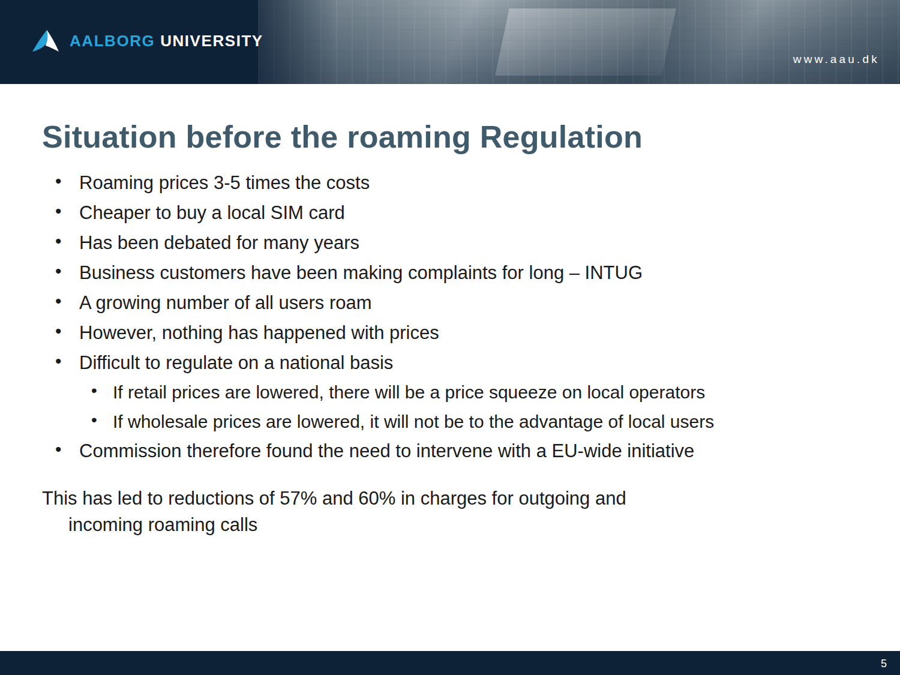AALBORG UNIVERSITY
www.aau.dk
Situation before the roaming Regulation
Roaming prices 3-5 times the costs
Cheaper to buy a local SIM card
Has been debated for many years
Business customers have been making complaints for long – INTUG
A growing number of all users roam
However, nothing has happened with prices
Difficult to regulate on a national basis
If retail prices are lowered, there will be a price squeeze on local operators
If wholesale prices are lowered, it will not be to the advantage of local users
Commission therefore found the need to intervene with a EU-wide initiative
This has led to reductions of 57% and 60% in charges for outgoing and incoming roaming calls
5